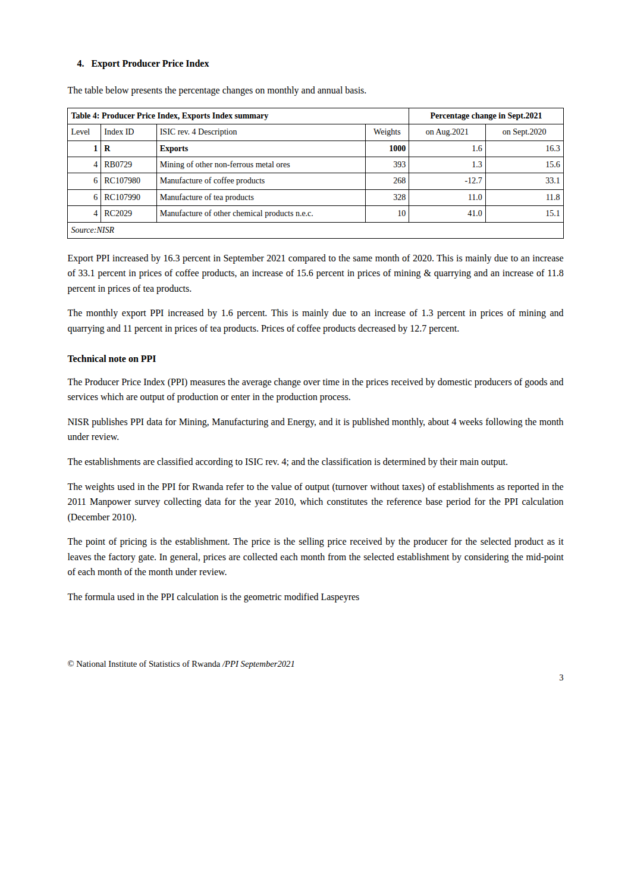4. Export Producer Price Index
The table below presents the percentage changes on monthly and annual basis.
| Table 4: Producer Price Index, Exports Index summary | Percentage change in Sept.2021 |
| Level | Index ID | ISIC rev. 4 Description | Weights | on Aug.2021 | on Sept.2020 |
| 1 | R | Exports | 1000 | 1.6 | 16.3 |
| 4 | RB0729 | Mining of other non-ferrous metal ores | 393 | 1.3 | 15.6 |
| 6 | RC107980 | Manufacture of coffee products | 268 | -12.7 | 33.1 |
| 6 | RC107990 | Manufacture of tea products | 328 | 11.0 | 11.8 |
| 4 | RC2029 | Manufacture of other chemical products n.e.c. | 10 | 41.0 | 15.1 |
| Source:NISR |
Export PPI increased by 16.3 percent in September 2021 compared to the same month of 2020. This is mainly due to an increase of 33.1 percent in prices of coffee products, an increase of 15.6 percent in prices of mining & quarrying and an increase of 11.8 percent in prices of tea products.
The monthly export PPI increased by 1.6 percent. This is mainly due to an increase of 1.3 percent in prices of mining and quarrying and 11 percent in prices of tea products. Prices of coffee products decreased by 12.7 percent.
Technical note on PPI
The Producer Price Index (PPI) measures the average change over time in the prices received by domestic producers of goods and services which are output of production or enter in the production process.
NISR publishes PPI data for Mining, Manufacturing and Energy, and it is published monthly, about 4 weeks following the month under review.
The establishments are classified according to ISIC rev. 4; and the classification is determined by their main output.
The weights used in the PPI for Rwanda refer to the value of output (turnover without taxes) of establishments as reported in the 2011 Manpower survey collecting data for the year 2010, which constitutes the reference base period for the PPI calculation (December 2010).
The point of pricing is the establishment. The price is the selling price received by the producer for the selected product as it leaves the factory gate. In general, prices are collected each month from the selected establishment by considering the mid-point of each month of the month under review.
The formula used in the PPI calculation is the geometric modified Laspeyres
© National Institute of Statistics of Rwanda /PPI September2021 3